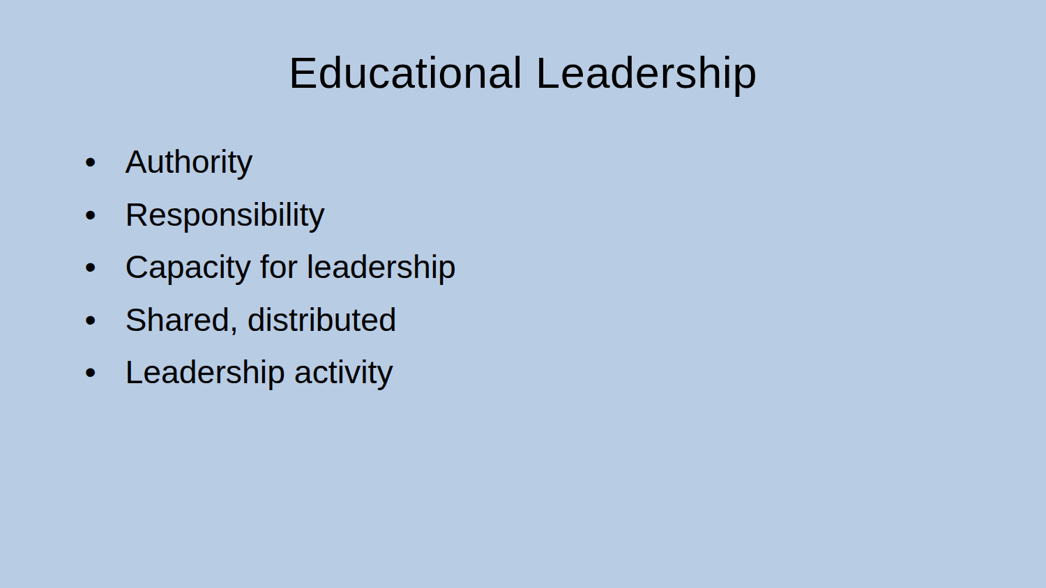Educational Leadership
Authority
Responsibility
Capacity for leadership
Shared, distributed
Leadership activity